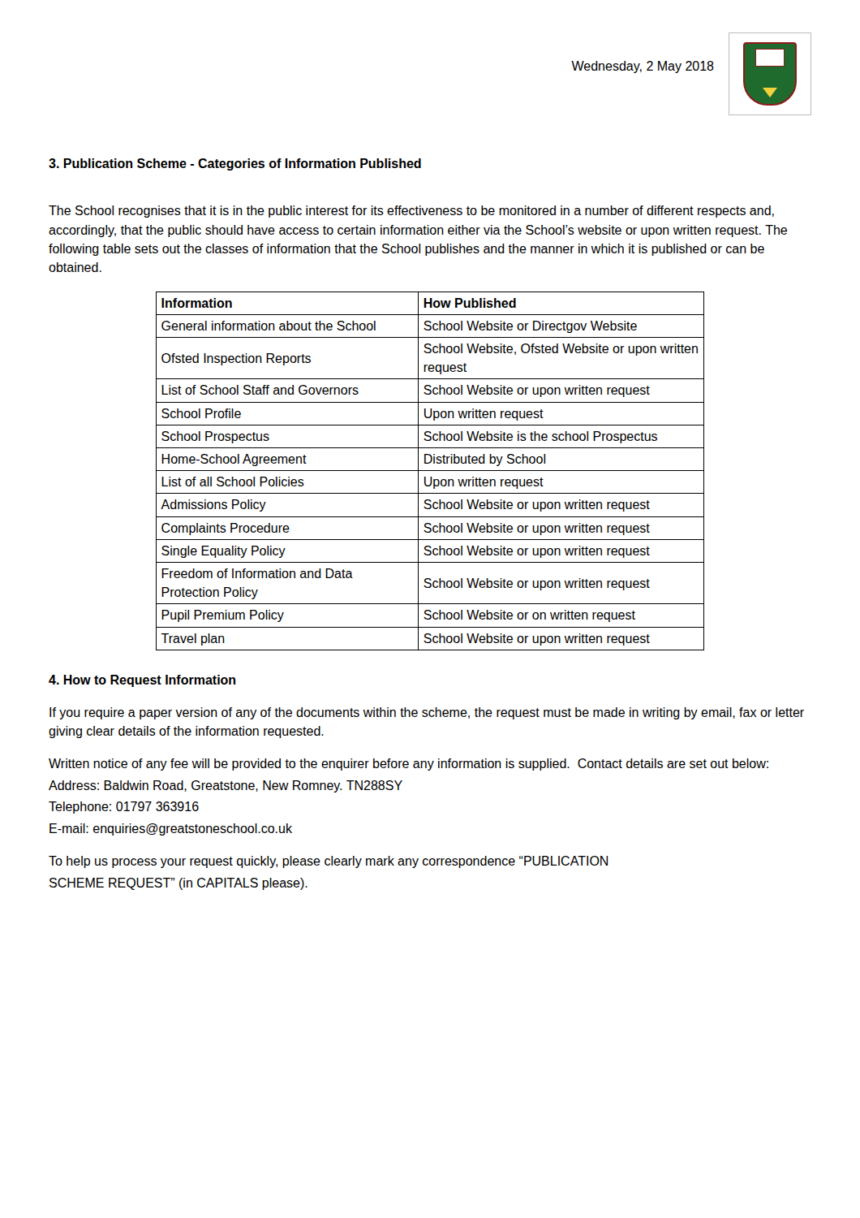Wednesday, 2 May 2018
3. Publication Scheme - Categories of Information Published
The School recognises that it is in the public interest for its effectiveness to be monitored in a number of different respects and, accordingly, that the public should have access to certain information either via the School’s website or upon written request. The following table sets out the classes of information that the School publishes and the manner in which it is published or can be obtained.
| Information | How Published |
| --- | --- |
| General information about the School | School Website or Directgov Website |
| Ofsted Inspection Reports | School Website, Ofsted Website or upon written request |
| List of School Staff and Governors | School Website or upon written request |
| School Profile | Upon written request |
| School Prospectus | School Website is the school Prospectus |
| Home-School Agreement | Distributed by School |
| List of all School Policies | Upon written request |
| Admissions Policy | School Website or upon written request |
| Complaints Procedure | School Website or upon written request |
| Single Equality Policy | School Website or upon written request |
| Freedom of Information and Data Protection Policy | School Website or upon written request |
| Pupil Premium Policy | School Website or on written request |
| Travel plan | School Website or upon written request |
4. How to Request Information
If you require a paper version of any of the documents within the scheme, the request must be made in writing by email, fax or letter giving clear details of the information requested.
Written notice of any fee will be provided to the enquirer before any information is supplied. Contact details are set out below:
Address: Baldwin Road, Greatstone, New Romney. TN288SY
Telephone: 01797 363916
E-mail: enquiries@greatstoneschool.co.uk
To help us process your request quickly, please clearly mark any correspondence “PUBLICATION
SCHEME REQUEST” (in CAPITALS please).